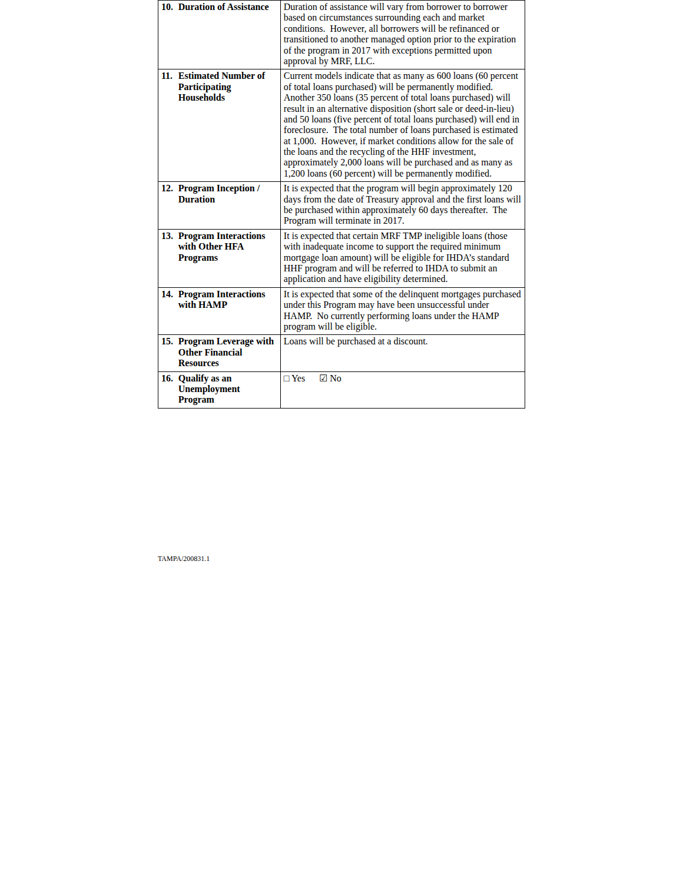| 10. Duration of Assistance | Duration of assistance will vary from borrower to borrower based on circumstances surrounding each and market conditions. However, all borrowers will be refinanced or transitioned to another managed option prior to the expiration of the program in 2017 with exceptions permitted upon approval by MRF, LLC. |
| 11. Estimated Number of Participating Households | Current models indicate that as many as 600 loans (60 percent of total loans purchased) will be permanently modified. Another 350 loans (35 percent of total loans purchased) will result in an alternative disposition (short sale or deed-in-lieu) and 50 loans (five percent of total loans purchased) will end in foreclosure. The total number of loans purchased is estimated at 1,000. However, if market conditions allow for the sale of the loans and the recycling of the HHF investment, approximately 2,000 loans will be purchased and as many as 1,200 loans (60 percent) will be permanently modified. |
| 12. Program Inception / Duration | It is expected that the program will begin approximately 120 days from the date of Treasury approval and the first loans will be purchased within approximately 60 days thereafter. The Program will terminate in 2017. |
| 13. Program Interactions with Other HFA Programs | It is expected that certain MRF TMP ineligible loans (those with inadequate income to support the required minimum mortgage loan amount) will be eligible for IHDA’s standard HHF program and will be referred to IHDA to submit an application and have eligibility determined. |
| 14. Program Interactions with HAMP | It is expected that some of the delinquent mortgages purchased under this Program may have been unsuccessful under HAMP. No currently performing loans under the HAMP program will be eligible. |
| 15. Program Leverage with Other Financial Resources | Loans will be purchased at a discount. |
| 16. Qualify as an Unemployment Program | □ Yes ☑ No |
TAMPA/200831.1